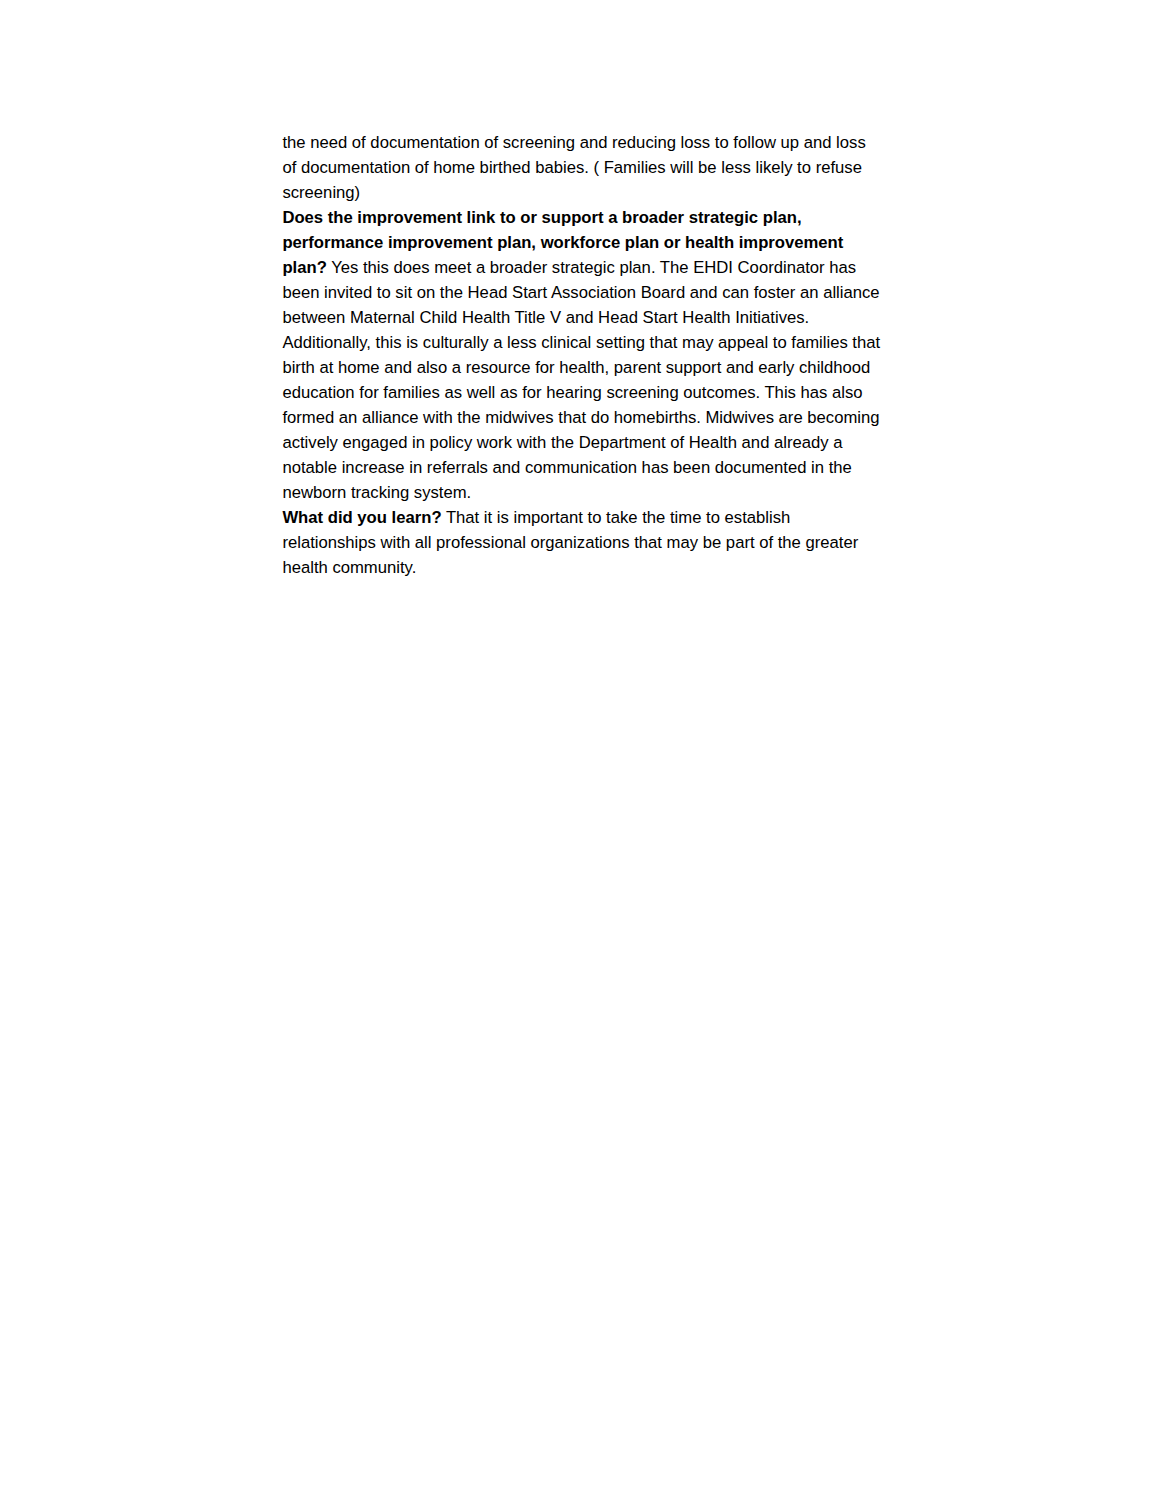the need of documentation of screening and reducing loss to follow up and loss of documentation of home birthed babies. ( Families will be less likely to refuse screening)
Does the improvement link to or support a broader strategic plan, performance improvement plan, workforce plan or health improvement plan? Yes this does meet a broader strategic plan. The EHDI Coordinator has been invited to sit on the Head Start Association Board and can foster an alliance between Maternal Child Health Title V and Head Start Health Initiatives. Additionally, this is culturally a less clinical setting that may appeal to families that birth at home and also a resource for health, parent support and early childhood education for families as well as for hearing screening outcomes. This has also formed an alliance with the midwives that do homebirths. Midwives are becoming actively engaged in policy work with the Department of Health and already a notable increase in referrals and communication has been documented in the newborn tracking system.
What did you learn? That it is important to take the time to establish relationships with all professional organizations that may be part of the greater health community.